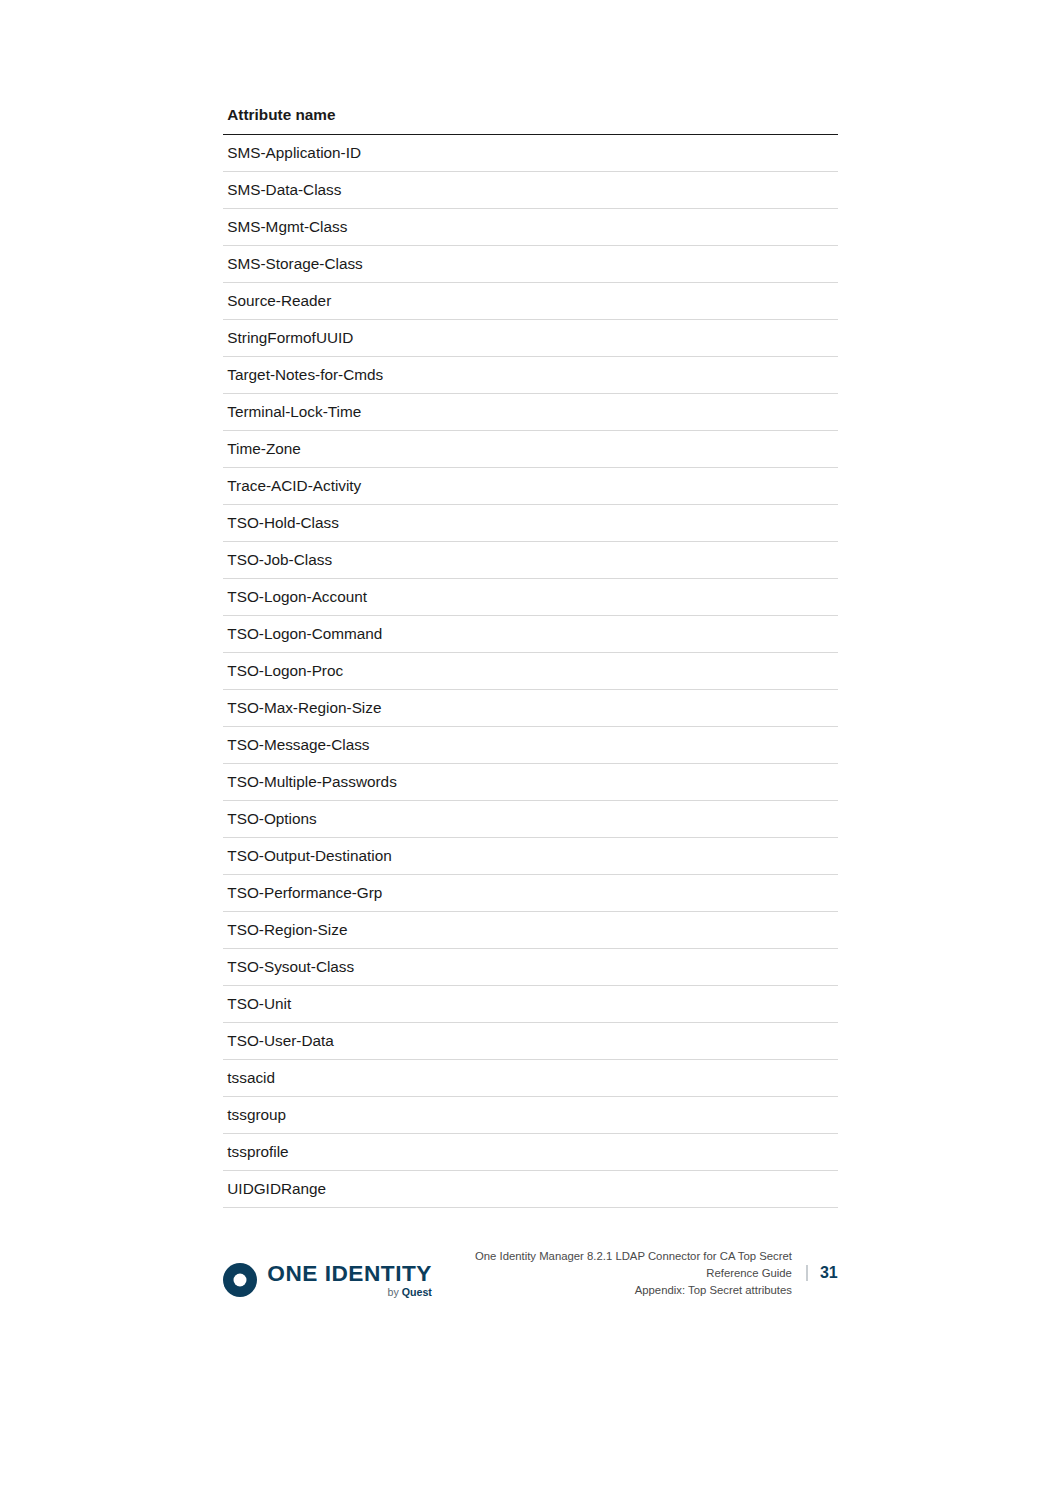| Attribute name |
| --- |
| SMS-Application-ID |
| SMS-Data-Class |
| SMS-Mgmt-Class |
| SMS-Storage-Class |
| Source-Reader |
| StringFormofUUID |
| Target-Notes-for-Cmds |
| Terminal-Lock-Time |
| Time-Zone |
| Trace-ACID-Activity |
| TSO-Hold-Class |
| TSO-Job-Class |
| TSO-Logon-Account |
| TSO-Logon-Command |
| TSO-Logon-Proc |
| TSO-Max-Region-Size |
| TSO-Message-Class |
| TSO-Multiple-Passwords |
| TSO-Options |
| TSO-Output-Destination |
| TSO-Performance-Grp |
| TSO-Region-Size |
| TSO-Sysout-Class |
| TSO-Unit |
| TSO-User-Data |
| tssacid |
| tssgroup |
| tssprofile |
| UIDGIDRange |
ONE IDENTITY
by Quest
One Identity Manager 8.2.1 LDAP Connector for CA Top Secret
Reference Guide
Appendix: Top Secret attributes
31